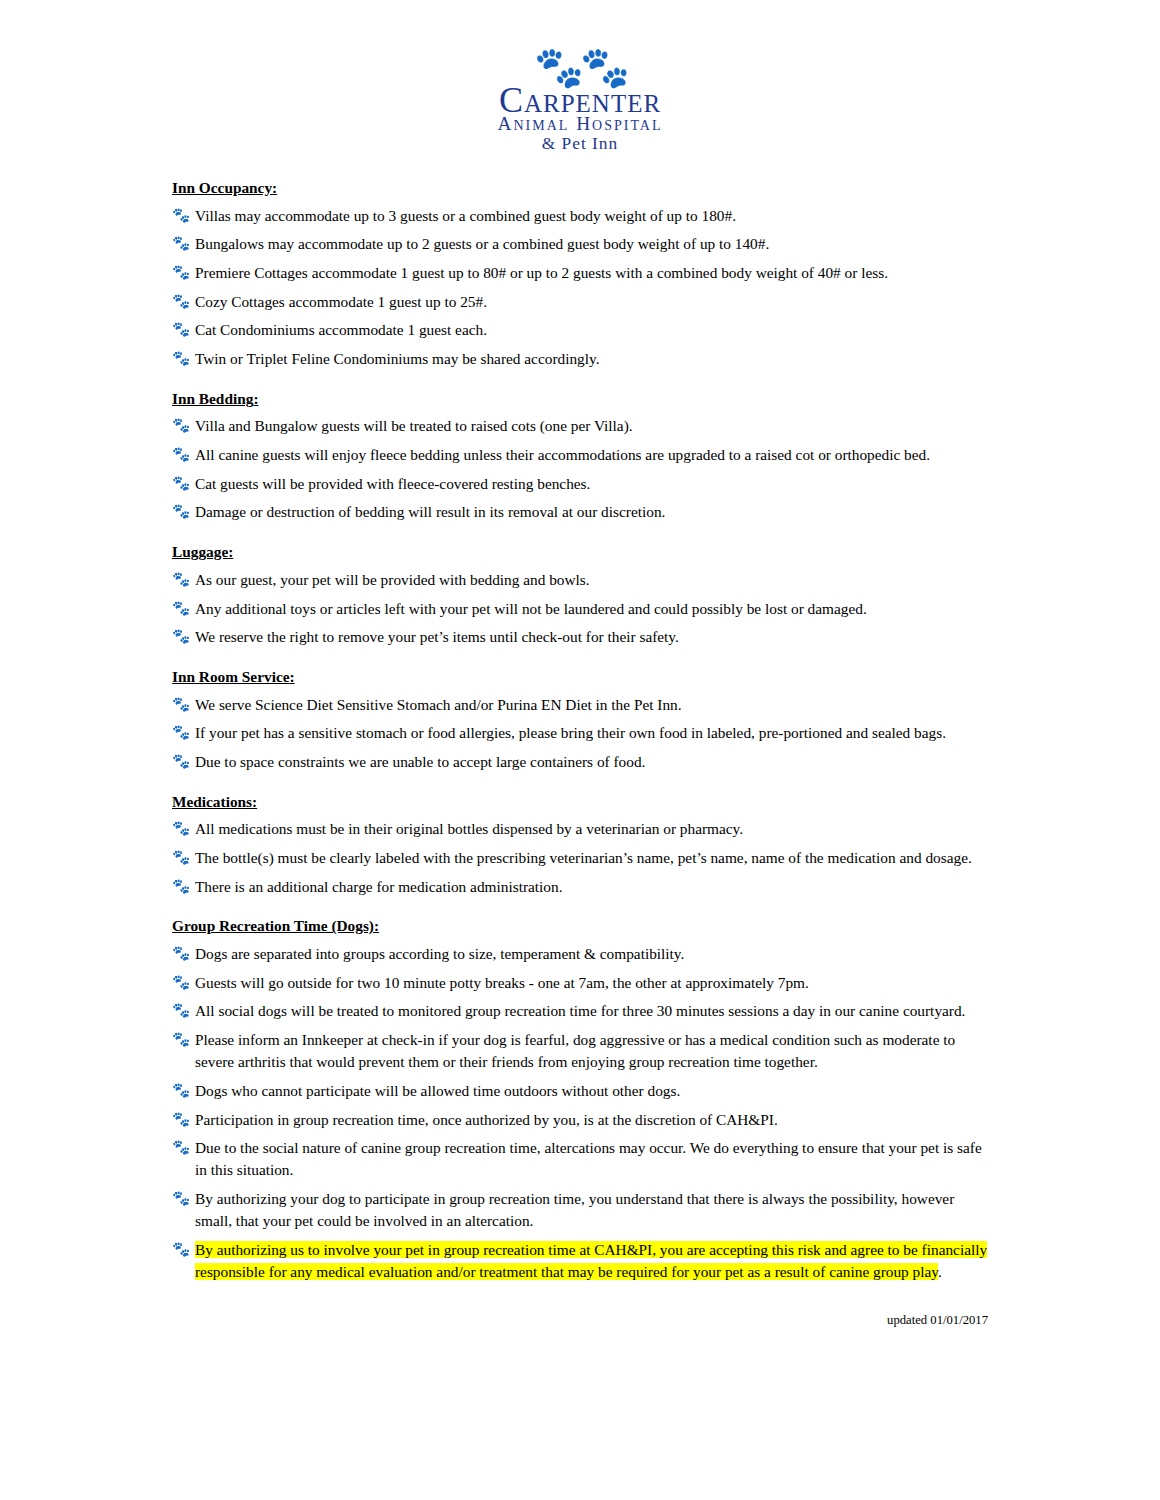🐾🐾 Carpenter Animal Hospital & Pet Inn
Inn Occupancy:
Villas may accommodate up to 3 guests or a combined guest body weight of up to 180#.
Bungalows may accommodate up to 2 guests or a combined guest body weight of up to 140#.
Premiere Cottages accommodate 1 guest up to 80# or up to 2 guests with a combined body weight of 40# or less.
Cozy Cottages accommodate 1 guest up to 25#.
Cat Condominiums accommodate 1 guest each.
Twin or Triplet Feline Condominiums may be shared accordingly.
Inn Bedding:
Villa and Bungalow guests will be treated to raised cots (one per Villa).
All canine guests will enjoy fleece bedding unless their accommodations are upgraded to a raised cot or orthopedic bed.
Cat guests will be provided with fleece-covered resting benches.
Damage or destruction of bedding will result in its removal at our discretion.
Luggage:
As our guest, your pet will be provided with bedding and bowls.
Any additional toys or articles left with your pet will not be laundered and could possibly be lost or damaged.
We reserve the right to remove your pet’s items until check-out for their safety.
Inn Room Service:
We serve Science Diet Sensitive Stomach and/or Purina EN Diet in the Pet Inn.
If your pet has a sensitive stomach or food allergies, please bring their own food in labeled, pre-portioned and sealed bags.
Due to space constraints we are unable to accept large containers of food.
Medications:
All medications must be in their original bottles dispensed by a veterinarian or pharmacy.
The bottle(s) must be clearly labeled with the prescribing veterinarian’s name, pet’s name, name of the medication and dosage.
There is an additional charge for medication administration.
Group Recreation Time (Dogs):
Dogs are separated into groups according to size, temperament & compatibility.
Guests will go outside for two 10 minute potty breaks - one at 7am, the other at approximately 7pm.
All social dogs will be treated to monitored group recreation time for three 30 minutes sessions a day in our canine courtyard.
Please inform an Innkeeper at check-in if your dog is fearful, dog aggressive or has a medical condition such as moderate to severe arthritis that would prevent them or their friends from enjoying group recreation time together.
Dogs who cannot participate will be allowed time outdoors without other dogs.
Participation in group recreation time, once authorized by you, is at the discretion of CAH&PI.
Due to the social nature of canine group recreation time, altercations may occur. We do everything to ensure that your pet is safe in this situation.
By authorizing your dog to participate in group recreation time, you understand that there is always the possibility, however small, that your pet could be involved in an altercation.
By authorizing us to involve your pet in group recreation time at CAH&PI, you are accepting this risk and agree to be financially responsible for any medical evaluation and/or treatment that may be required for your pet as a result of canine group play.
updated 01/01/2017